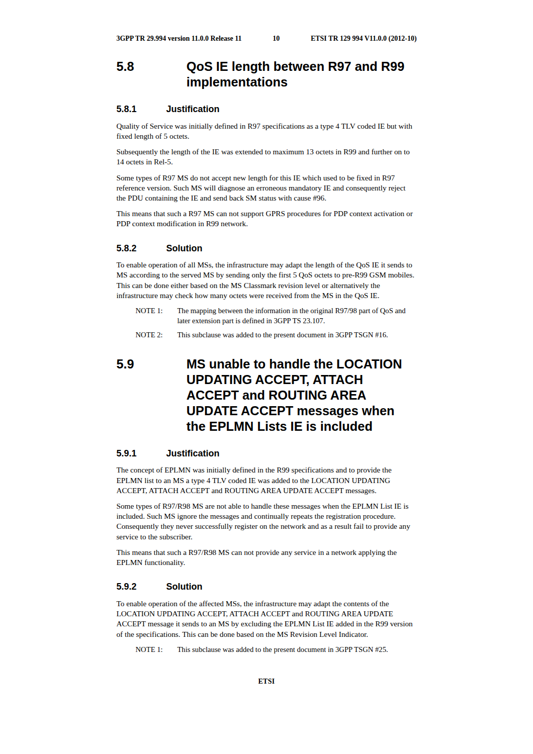3GPP TR 29.994 version 11.0.0 Release 11 10 ETSI TR 129 994 V11.0.0 (2012-10)
5.8 QoS IE length between R97 and R99 implementations
5.8.1 Justification
Quality of Service was initially defined in R97 specifications as a type 4 TLV coded IE but with fixed length of 5 octets.
Subsequently the length of the IE was extended to maximum 13 octets in R99 and further on to 14 octets in Rel-5.
Some types of R97 MS do not accept new length for this IE which used to be fixed in R97 reference version. Such MS will diagnose an erroneous mandatory IE and consequently reject the PDU containing the IE and send back SM status with cause #96.
This means that such a R97 MS can not support GPRS procedures for PDP context activation or PDP context modification in R99 network.
5.8.2 Solution
To enable operation of all MSs, the infrastructure may adapt the length of the QoS IE it sends to MS according to the served MS by sending only the first 5 QoS octets to pre-R99 GSM mobiles. This can be done either based on the MS Classmark revision level or alternatively the infrastructure may check how many octets were received from the MS in the QoS IE.
NOTE 1: The mapping between the information in the original R97/98 part of QoS and later extension part is defined in 3GPP TS 23.107.
NOTE 2: This subclause was added to the present document in 3GPP TSGN #16.
5.9 MS unable to handle the LOCATION UPDATING ACCEPT, ATTACH ACCEPT and ROUTING AREA UPDATE ACCEPT messages when the EPLMN Lists IE is included
5.9.1 Justification
The concept of EPLMN was initially defined in the R99 specifications and to provide the EPLMN list to an MS a type 4 TLV coded IE was added to the LOCATION UPDATING ACCEPT, ATTACH ACCEPT and ROUTING AREA UPDATE ACCEPT messages.
Some types of R97/R98 MS are not able to handle these messages when the EPLMN List IE is included. Such MS ignore the messages and continually repeats the registration procedure. Consequently they never successfully register on the network and as a result fail to provide any service to the subscriber.
This means that such a R97/R98 MS can not provide any service in a network applying the EPLMN functionality.
5.9.2 Solution
To enable operation of the affected MSs, the infrastructure may adapt the contents of the LOCATION UPDATING ACCEPT, ATTACH ACCEPT and ROUTING AREA UPDATE ACCEPT message it sends to an MS by excluding the EPLMN List IE added in the R99 version of the specifications. This can be done based on the MS Revision Level Indicator.
NOTE 1: This subclause was added to the present document in 3GPP TSGN #25.
ETSI